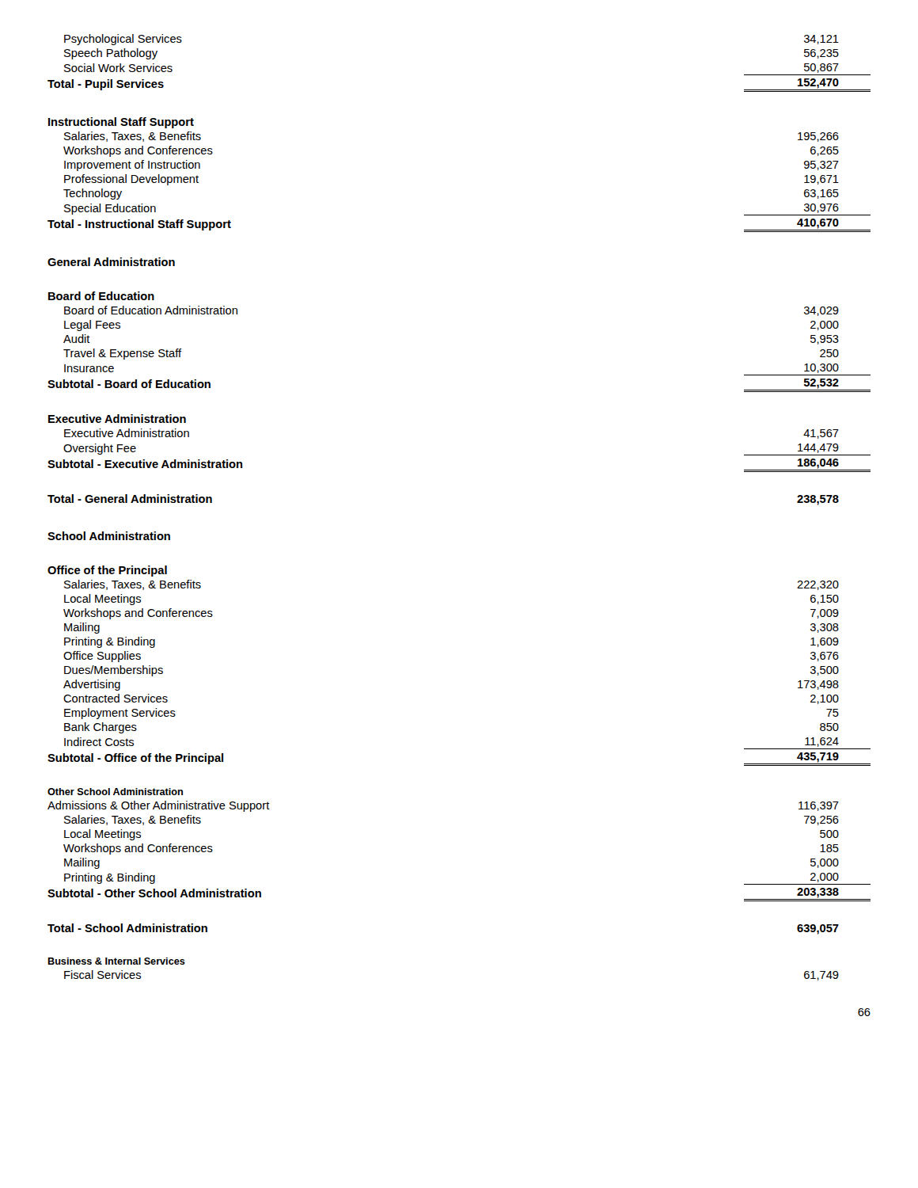| Psychological Services | 34,121 |
| Speech Pathology | 56,235 |
| Social Work Services | 50,867 |
| Total - Pupil Services | 152,470 |
| Instructional Staff Support |
| Salaries, Taxes, & Benefits | 195,266 |
| Workshops and Conferences | 6,265 |
| Improvement of Instruction | 95,327 |
| Professional Development | 19,671 |
| Technology | 63,165 |
| Special Education | 30,976 |
| Total - Instructional Staff Support | 410,670 |
| General Administration |
| Board of Education |
| Board of Education Administration | 34,029 |
| Legal Fees | 2,000 |
| Audit | 5,953 |
| Travel & Expense Staff | 250 |
| Insurance | 10,300 |
| Subtotal - Board of Education | 52,532 |
| Executive Administration |
| Executive Administration | 41,567 |
| Oversight Fee | 144,479 |
| Subtotal - Executive Administration | 186,046 |
| Total - General Administration | 238,578 |
| School Administration |
| Office of the Principal |
| Salaries, Taxes, & Benefits | 222,320 |
| Local Meetings | 6,150 |
| Workshops and Conferences | 7,009 |
| Mailing | 3,308 |
| Printing & Binding | 1,609 |
| Office Supplies | 3,676 |
| Dues/Memberships | 3,500 |
| Advertising | 173,498 |
| Contracted Services | 2,100 |
| Employment Services | 75 |
| Bank Charges | 850 |
| Indirect Costs | 11,624 |
| Subtotal - Office of the Principal | 435,719 |
| Other School Administration |
| Admissions & Other Administrative Support | 116,397 |
| Salaries, Taxes, & Benefits | 79,256 |
| Local Meetings | 500 |
| Workshops and Conferences | 185 |
| Mailing | 5,000 |
| Printing & Binding | 2,000 |
| Subtotal - Other School Administration | 203,338 |
| Total - School Administration | 639,057 |
| Business & Internal Services |
| Fiscal Services | 61,749 |
66